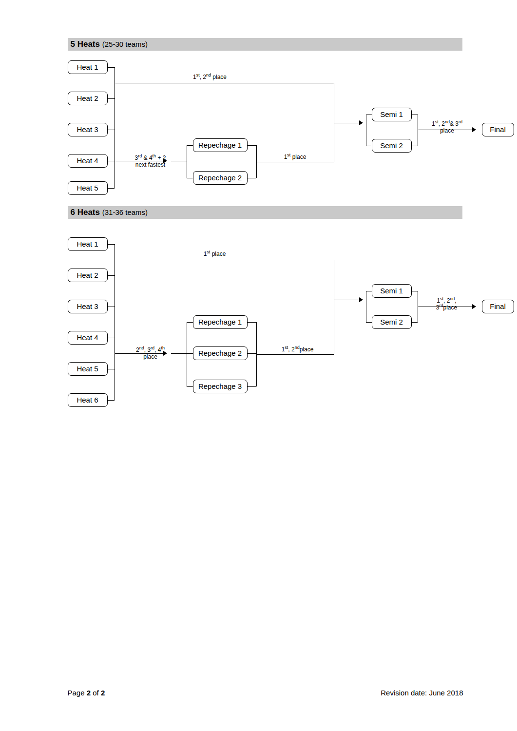5 Heats (25-30 teams)
Heat 1
Heat 2
Heat 3
Heat 4
Heat 5
Repechage 1
Repechage 2
Semi 1
Semi 2
Final
1st, 2nd place
3rd & 4th + 2
next fastest
1st place
1st, 2nd& 3rd
place
6 Heats (31-36 teams)
Heat 1
Heat 2
Heat 3
Heat 4
Heat 5
Heat 6
Repechage 1
Repechage 2
Repechage 3
Semi 1
Semi 2
Final
1st place
2nd, 3rd, 4th
place
1st, 2ndplace
1st, 2nd,
3rdplace
Page 2 of 2 Revision date: June 2018